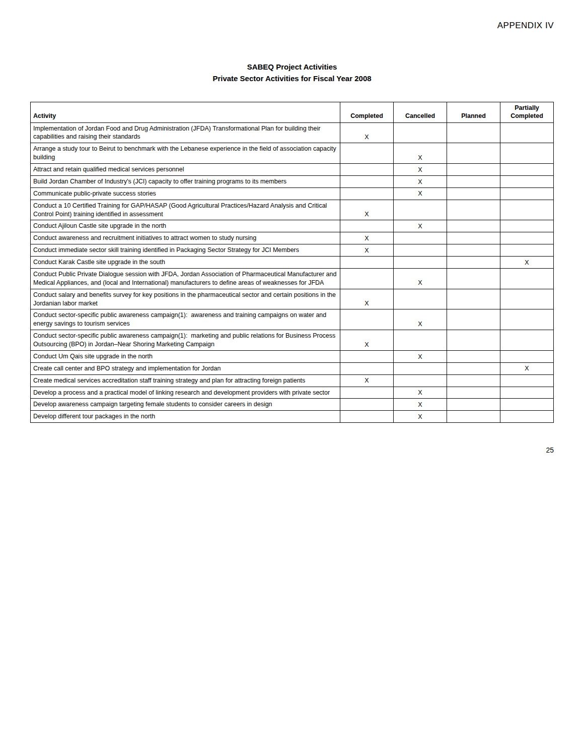APPENDIX IV
SABEQ Project Activities Private Sector Activities for Fiscal Year 2008
| Activity | Completed | Cancelled | Planned | Partially Completed |
| --- | --- | --- | --- | --- |
| Implementation of Jordan Food and Drug Administration (JFDA) Transformational Plan for building their capabilities and raising their standards | X | | | |
| Arrange a study tour to Beirut to benchmark with the Lebanese experience in the field of association capacity building | | X | | |
| Attract and retain qualified medical services personnel | | X | | |
| Build Jordan Chamber of Industry's (JCI) capacity to offer training programs to its members | | X | | |
| Communicate public-private success stories | | X | | |
| Conduct a 10 Certified Training for GAP/HASAP (Good Agricultural Practices/Hazard Analysis and Critical Control Point) training identified in assessment | X | | | |
| Conduct Ajiloun Castle site upgrade in the north | | X | | |
| Conduct awareness and recruitment initiatives to attract women to study nursing | X | | | |
| Conduct immediate sector skill training identified in Packaging Sector Strategy for JCI Members | X | | | |
| Conduct Karak Castle site upgrade in the south | | | | X |
| Conduct Public Private Dialogue session with JFDA, Jordan Association of Pharmaceutical Manufacturer and Medical Appliances, and (local and International) manufacturers to define areas of weaknesses for JFDA | | X | | |
| Conduct salary and benefits survey for key positions in the pharmaceutical sector and certain positions in the Jordanian labor market | X | | | |
| Conduct sector-specific public awareness campaign(1): awareness and training campaigns on water and energy savings to tourism services | | X | | |
| Conduct sector-specific public awareness campaign(1): marketing and public relations for Business Process Outsourcing (BPO) in Jordan–Near Shoring Marketing Campaign | X | | | |
| Conduct Um Qais site upgrade in the north | | X | | |
| Create call center and BPO strategy and implementation for Jordan | | | | X |
| Create medical services accreditation staff training strategy and plan for attracting foreign patients | X | | | |
| Develop a process and a practical model of linking research and development providers with private sector | | X | | |
| Develop awareness campaign targeting female students to consider careers in design | | X | | |
| Develop different tour packages in the north | | X | | |
25